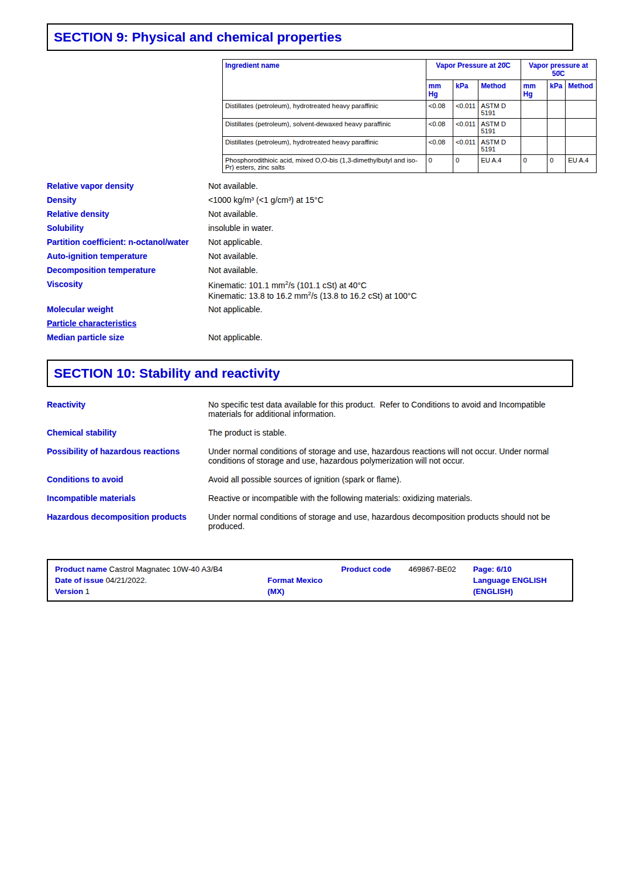SECTION 9: Physical and chemical properties
| Ingredient name | Vapor Pressure at 20̇C | Vapor pressure at 50̇C |
| --- | --- | --- |
| mm Hg | kPa | Method | mm Hg | kPa | Method |
| Distillates (petroleum), hydrotreated heavy paraffinic | <0.08 | <0.011 | ASTM D 5191 | | | |
| Distillates (petroleum), solvent-dewaxed heavy paraffinic | <0.08 | <0.011 | ASTM D 5191 | | | |
| Distillates (petroleum), hydrotreated heavy paraffinic | <0.08 | <0.011 | ASTM D 5191 | | | |
| Phosphorodithioic acid, mixed O,O-bis (1,3-dimethylbutyl and iso-Pr) esters, zinc salts | 0 | 0 | EU A.4 | 0 | 0 | EU A.4 |
| Relative vapor density | Not available. |
| Density | <1000 kg/m³ (<1 g/cm³) at 15°C |
| Relative density | Not available. |
| Solubility | insoluble in water. |
| Partition coefficient: n-octanol/water | Not applicable. |
| Auto-ignition temperature | Not available. |
| Decomposition temperature | Not available. |
| Viscosity | Kinematic: 101.1 mm 2 /s (101.1 cSt) at 40°C Kinematic: 13.8 to 16.2 mm 2 /s (13.8 to 16.2 cSt) at 100°C |
| Molecular weight | Not applicable. |
| Particle characteristics | |
| Median particle size | Not applicable. |
SECTION 10: Stability and reactivity
| Reactivity | No specific test data available for this product. Refer to Conditions to avoid and Incompatible materials for additional information. |
| Chemical stability | The product is stable. |
| Possibility of hazardous reactions | Under normal conditions of storage and use, hazardous reactions will not occur. Under normal conditions of storage and use, hazardous polymerization will not occur. |
| Conditions to avoid | Avoid all possible sources of ignition (spark or flame). |
| Incompatible materials | Reactive or incompatible with the following materials: oxidizing materials. |
| Hazardous decomposition products | Under normal conditions of storage and use, hazardous decomposition products should not be produced. |
| Product name Castrol Magnatec 10W-40 A3/B4 | | Product code | 469867-BE02 | Page: 6/10 |
| Date of issue 04/21/2022. | Format Mexico | | | Language ENGLISH |
| Version 1 | (MX) | | | (ENGLISH) |